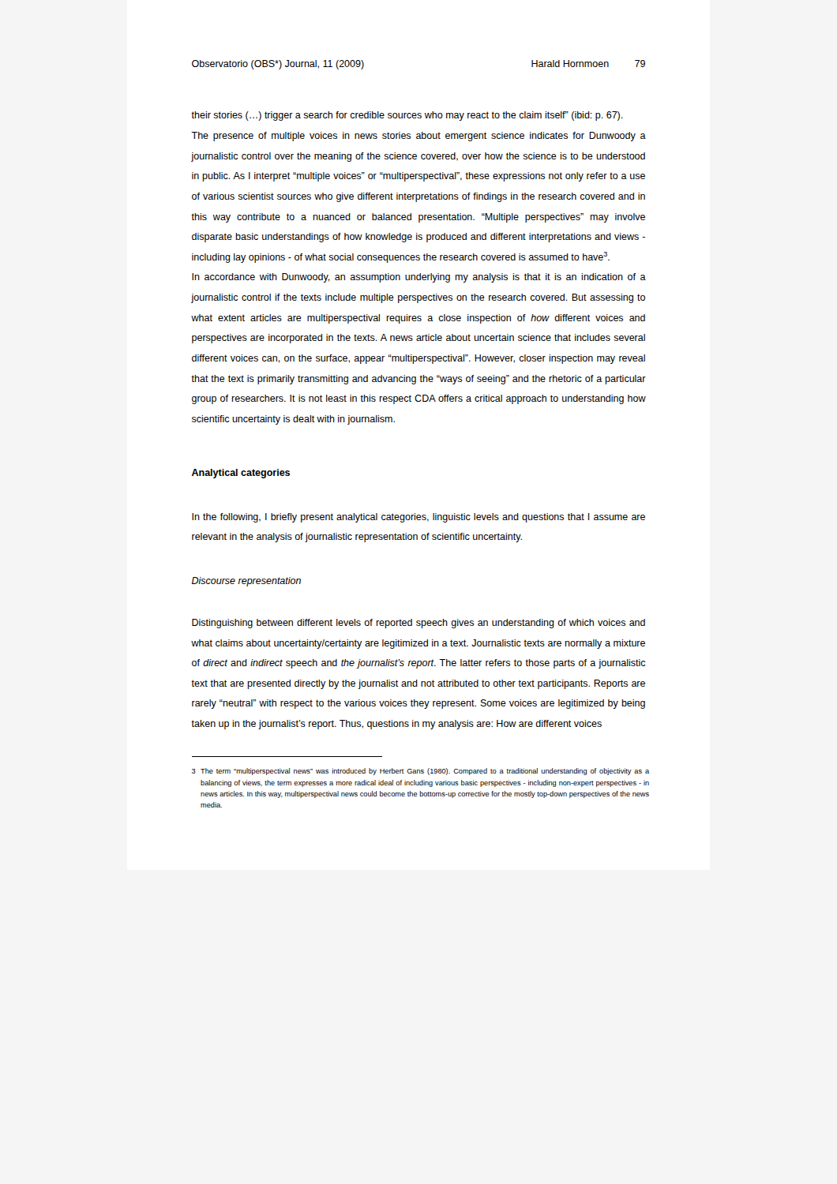Observatorio (OBS*) Journal, 11 (2009)
Harald Hornmoen 79
their stories (…) trigger a search for credible sources who may react to the claim itself” (ibid: p. 67).
The presence of multiple voices in news stories about emergent science indicates for Dunwoody a journalistic control over the meaning of the science covered, over how the science is to be understood in public. As I interpret “multiple voices” or “multiperspectival”, these expressions not only refer to a use of various scientist sources who give different interpretations of findings in the research covered and in this way contribute to a nuanced or balanced presentation. “Multiple perspectives” may involve disparate basic understandings of how knowledge is produced and different interpretations and views - including lay opinions - of what social consequences the research covered is assumed to have3.
In accordance with Dunwoody, an assumption underlying my analysis is that it is an indication of a journalistic control if the texts include multiple perspectives on the research covered. But assessing to what extent articles are multiperspectival requires a close inspection of how different voices and perspectives are incorporated in the texts. A news article about uncertain science that includes several different voices can, on the surface, appear “multiperspectival”. However, closer inspection may reveal that the text is primarily transmitting and advancing the “ways of seeing” and the rhetoric of a particular group of researchers. It is not least in this respect CDA offers a critical approach to understanding how scientific uncertainty is dealt with in journalism.
Analytical categories
In the following, I briefly present analytical categories, linguistic levels and questions that I assume are relevant in the analysis of journalistic representation of scientific uncertainty.
Discourse representation
Distinguishing between different levels of reported speech gives an understanding of which voices and what claims about uncertainty/certainty are legitimized in a text. Journalistic texts are normally a mixture of direct and indirect speech and the journalist’s report. The latter refers to those parts of a journalistic text that are presented directly by the journalist and not attributed to other text participants. Reports are rarely “neutral” with respect to the various voices they represent. Some voices are legitimized by being taken up in the journalist’s report. Thus, questions in my analysis are: How are different voices
3 The term “multiperspectival news” was introduced by Herbert Gans (1980). Compared to a traditional understanding of objectivity as a balancing of views, the term expresses a more radical ideal of including various basic perspectives - including non-expert perspectives - in news articles. In this way, multiperspectival news could become the bottoms-up corrective for the mostly top-down perspectives of the news media.